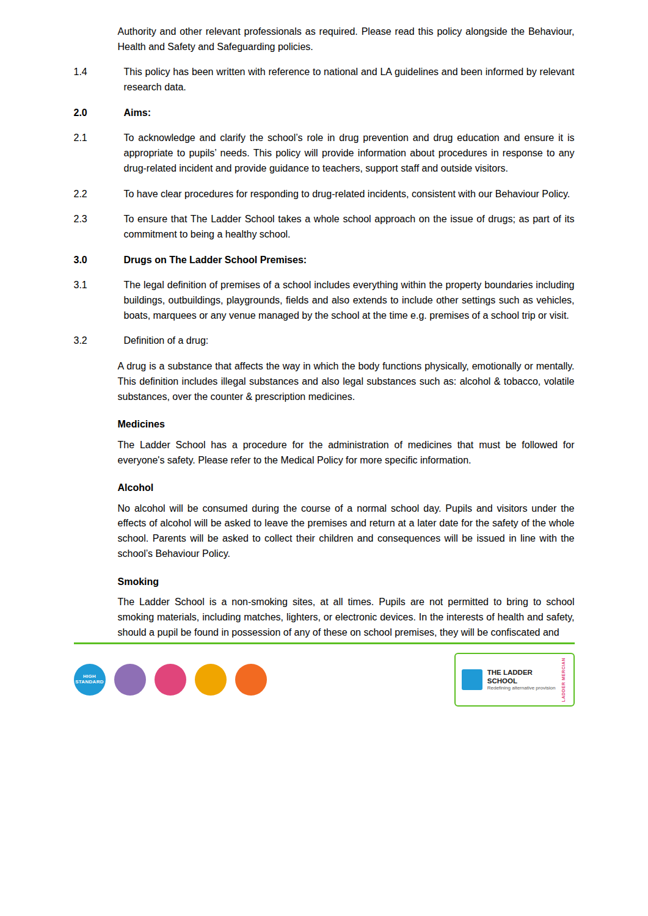Authority and other relevant professionals as required. Please read this policy alongside the Behaviour, Health and Safety and Safeguarding policies.
1.4
This policy has been written with reference to national and LA guidelines and been informed by relevant research data.
2.0
Aims:
2.1
To acknowledge and clarify the school’s role in drug prevention and drug education and ensure it is appropriate to pupils’ needs. This policy will provide information about procedures in response to any drug-related incident and provide guidance to teachers, support staff and outside visitors.
2.2
To have clear procedures for responding to drug-related incidents, consistent with our Behaviour Policy.
2.3
To ensure that The Ladder School takes a whole school approach on the issue of drugs; as part of its commitment to being a healthy school.
3.0
Drugs on The Ladder School Premises:
3.1
The legal definition of premises of a school includes everything within the property boundaries including buildings, outbuildings, playgrounds, fields and also extends to include other settings such as vehicles, boats, marquees or any venue managed by the school at the time e.g. premises of a school trip or visit.
3.2
Definition of a drug:
A drug is a substance that affects the way in which the body functions physically, emotionally or mentally. This definition includes illegal substances and also legal substances such as: alcohol & tobacco, volatile substances, over the counter & prescription medicines.
Medicines
The Ladder School has a procedure for the administration of medicines that must be followed for everyone's safety. Please refer to the Medical Policy for more specific information.
Alcohol
No alcohol will be consumed during the course of a normal school day. Pupils and visitors under the effects of alcohol will be asked to leave the premises and return at a later date for the safety of the whole school. Parents will be asked to collect their children and consequences will be issued in line with the school’s Behaviour Policy.
Smoking
The Ladder School is a non-smoking sites, at all times. Pupils are not permitted to bring to school smoking materials, including matches, lighters, or electronic devices. In the interests of health and safety, should a pupil be found in possession of any of these on school premises, they will be confiscated and
HIGH
STANDARD
THE LADDER
SCHOOL Redefining alternative provision
LADDER MERCIAN